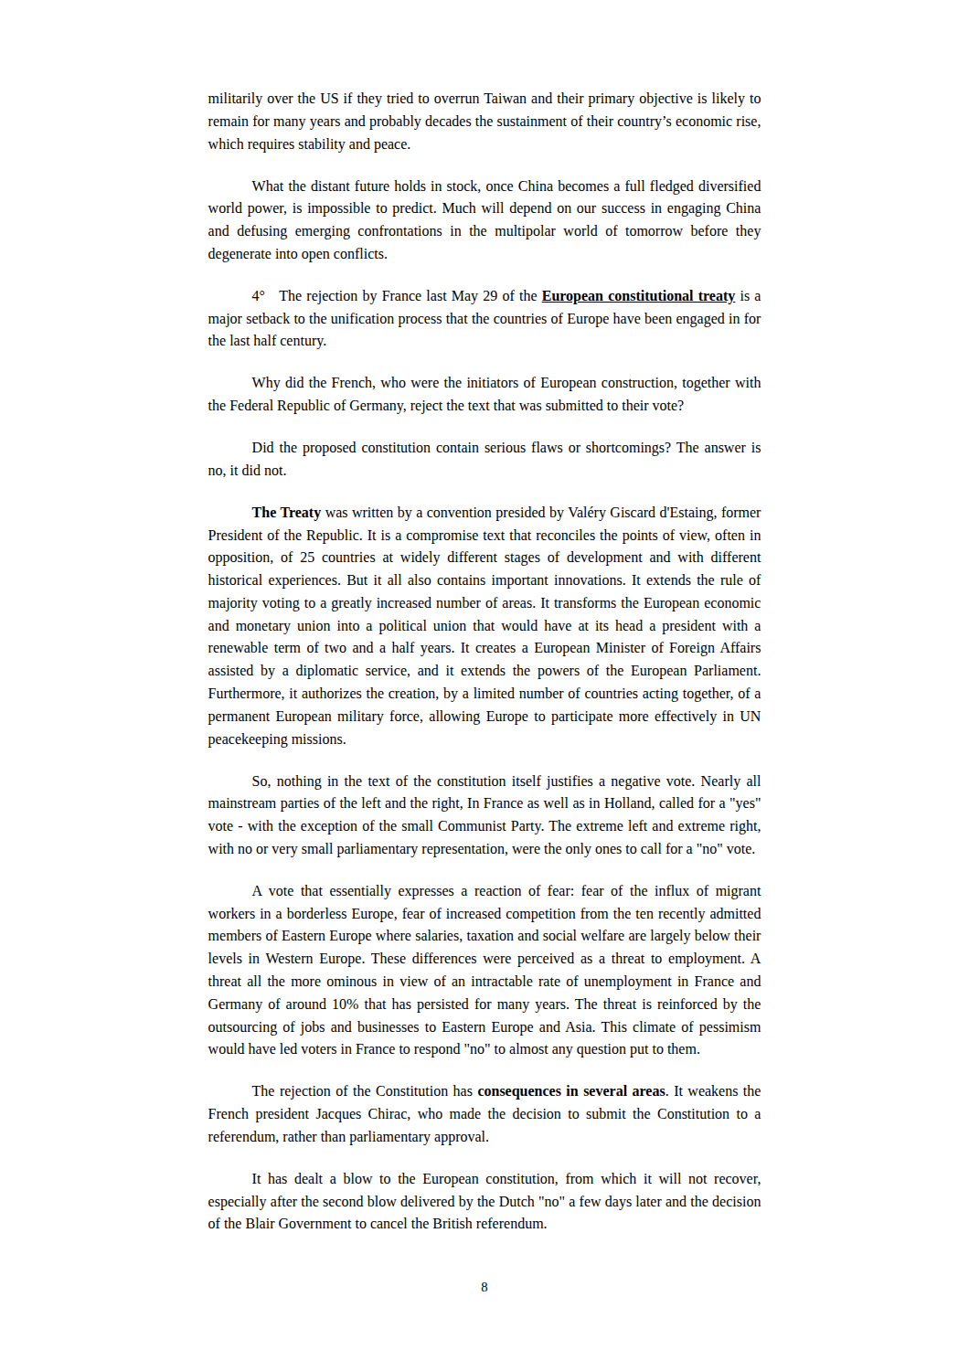militarily over the US if they tried to overrun Taiwan and their primary objective is likely to remain for many years and probably decades the sustainment of their country’s economic rise, which requires stability and peace.
What the distant future holds in stock, once China becomes a full fledged diversified world power, is impossible to predict. Much will depend on our success in engaging China and defusing emerging confrontations in the multipolar world of tomorrow before they degenerate into open conflicts.
4° The rejection by France last May 29 of the European constitutional treaty is a major setback to the unification process that the countries of Europe have been engaged in for the last half century.
Why did the French, who were the initiators of European construction, together with the Federal Republic of Germany, reject the text that was submitted to their vote?
Did the proposed constitution contain serious flaws or shortcomings? The answer is no, it did not.
The Treaty was written by a convention presided by Valéry Giscard d'Estaing, former President of the Republic. It is a compromise text that reconciles the points of view, often in opposition, of 25 countries at widely different stages of development and with different historical experiences. But it all also contains important innovations. It extends the rule of majority voting to a greatly increased number of areas. It transforms the European economic and monetary union into a political union that would have at its head a president with a renewable term of two and a half years. It creates a European Minister of Foreign Affairs assisted by a diplomatic service, and it extends the powers of the European Parliament. Furthermore, it authorizes the creation, by a limited number of countries acting together, of a permanent European military force, allowing Europe to participate more effectively in UN peacekeeping missions.
So, nothing in the text of the constitution itself justifies a negative vote. Nearly all mainstream parties of the left and the right, In France as well as in Holland, called for a "yes" vote - with the exception of the small Communist Party. The extreme left and extreme right, with no or very small parliamentary representation, were the only ones to call for a "no" vote.
A vote that essentially expresses a reaction of fear: fear of the influx of migrant workers in a borderless Europe, fear of increased competition from the ten recently admitted members of Eastern Europe where salaries, taxation and social welfare are largely below their levels in Western Europe. These differences were perceived as a threat to employment. A threat all the more ominous in view of an intractable rate of unemployment in France and Germany of around 10% that has persisted for many years. The threat is reinforced by the outsourcing of jobs and businesses to Eastern Europe and Asia. This climate of pessimism would have led voters in France to respond "no" to almost any question put to them.
The rejection of the Constitution has consequences in several areas. It weakens the French president Jacques Chirac, who made the decision to submit the Constitution to a referendum, rather than parliamentary approval.
It has dealt a blow to the European constitution, from which it will not recover, especially after the second blow delivered by the Dutch "no" a few days later and the decision of the Blair Government to cancel the British referendum.
8